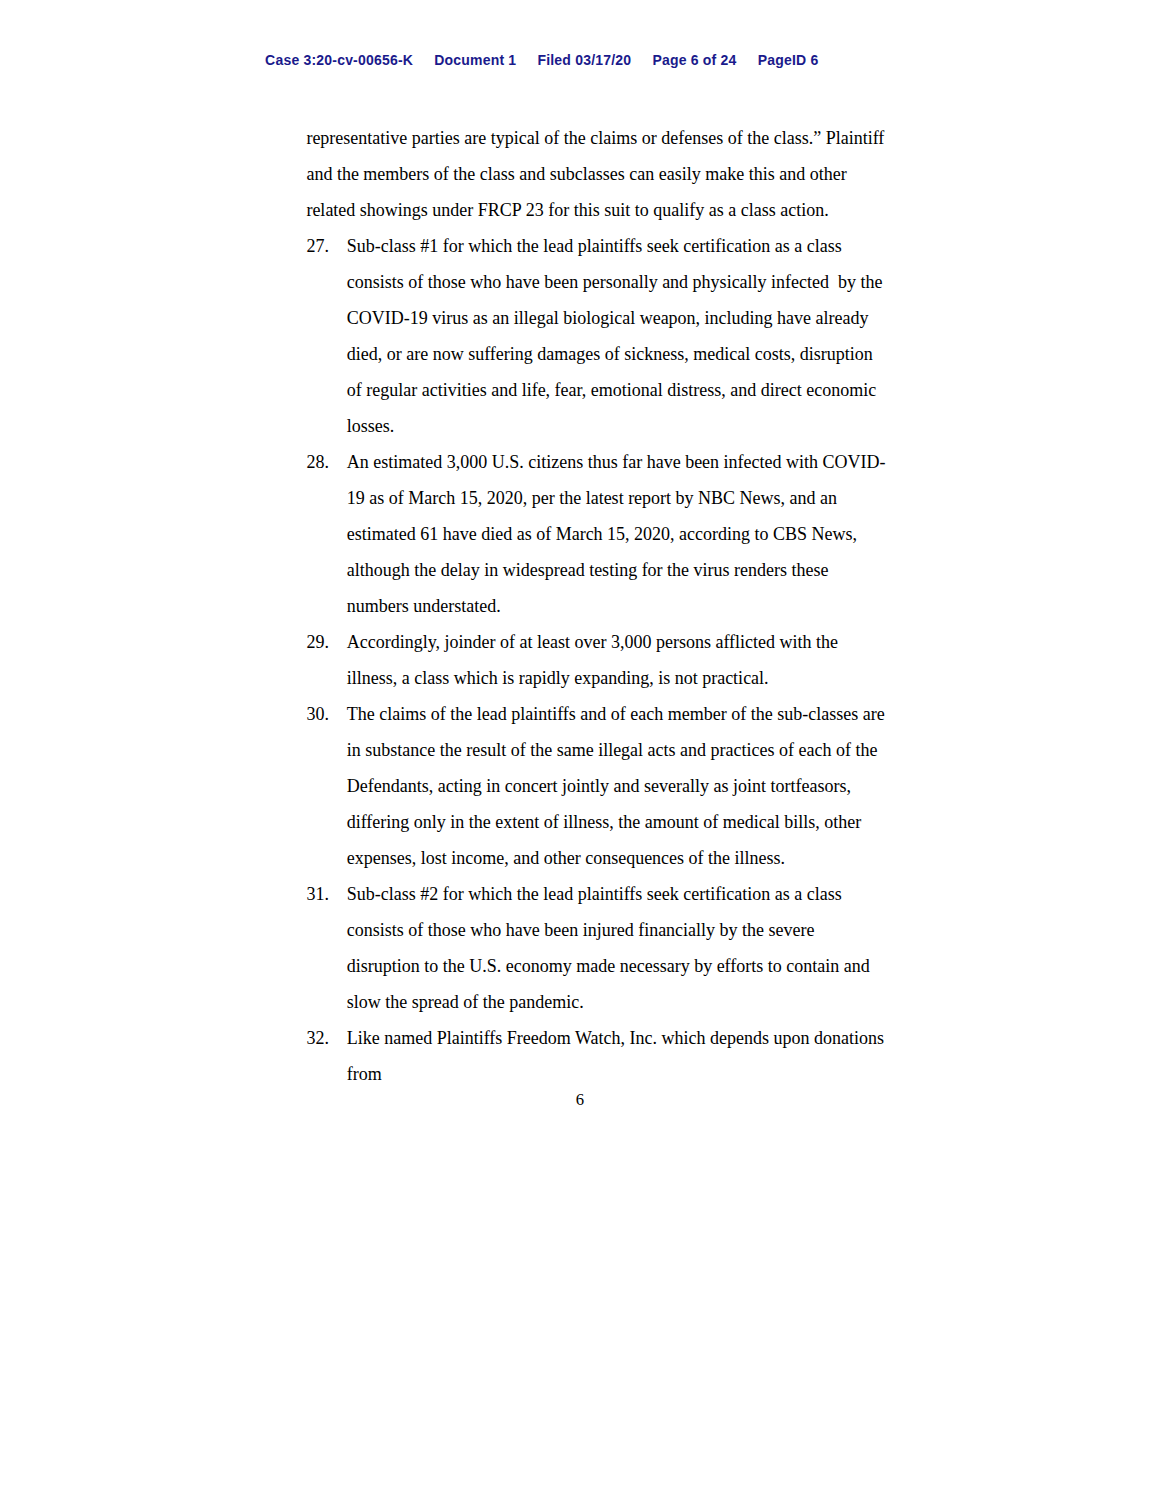Case 3:20-cv-00656-K Document 1 Filed 03/17/20 Page 6 of 24 PageID 6
representative parties are typical of the claims or defenses of the class.” Plaintiff and the members of the class and subclasses can easily make this and other related showings under FRCP 23 for this suit to qualify as a class action.
27. Sub-class #1 for which the lead plaintiffs seek certification as a class consists of those who have been personally and physically infected by the COVID-19 virus as an illegal biological weapon, including have already died, or are now suffering damages of sickness, medical costs, disruption of regular activities and life, fear, emotional distress, and direct economic losses.
28. An estimated 3,000 U.S. citizens thus far have been infected with COVID-19 as of March 15, 2020, per the latest report by NBC News, and an estimated 61 have died as of March 15, 2020, according to CBS News, although the delay in widespread testing for the virus renders these numbers understated.
29. Accordingly, joinder of at least over 3,000 persons afflicted with the illness, a class which is rapidly expanding, is not practical.
30. The claims of the lead plaintiffs and of each member of the sub-classes are in substance the result of the same illegal acts and practices of each of the Defendants, acting in concert jointly and severally as joint tortfeasors, differing only in the extent of illness, the amount of medical bills, other expenses, lost income, and other consequences of the illness.
31. Sub-class #2 for which the lead plaintiffs seek certification as a class consists of those who have been injured financially by the severe disruption to the U.S. economy made necessary by efforts to contain and slow the spread of the pandemic.
32. Like named Plaintiffs Freedom Watch, Inc. which depends upon donations from
6